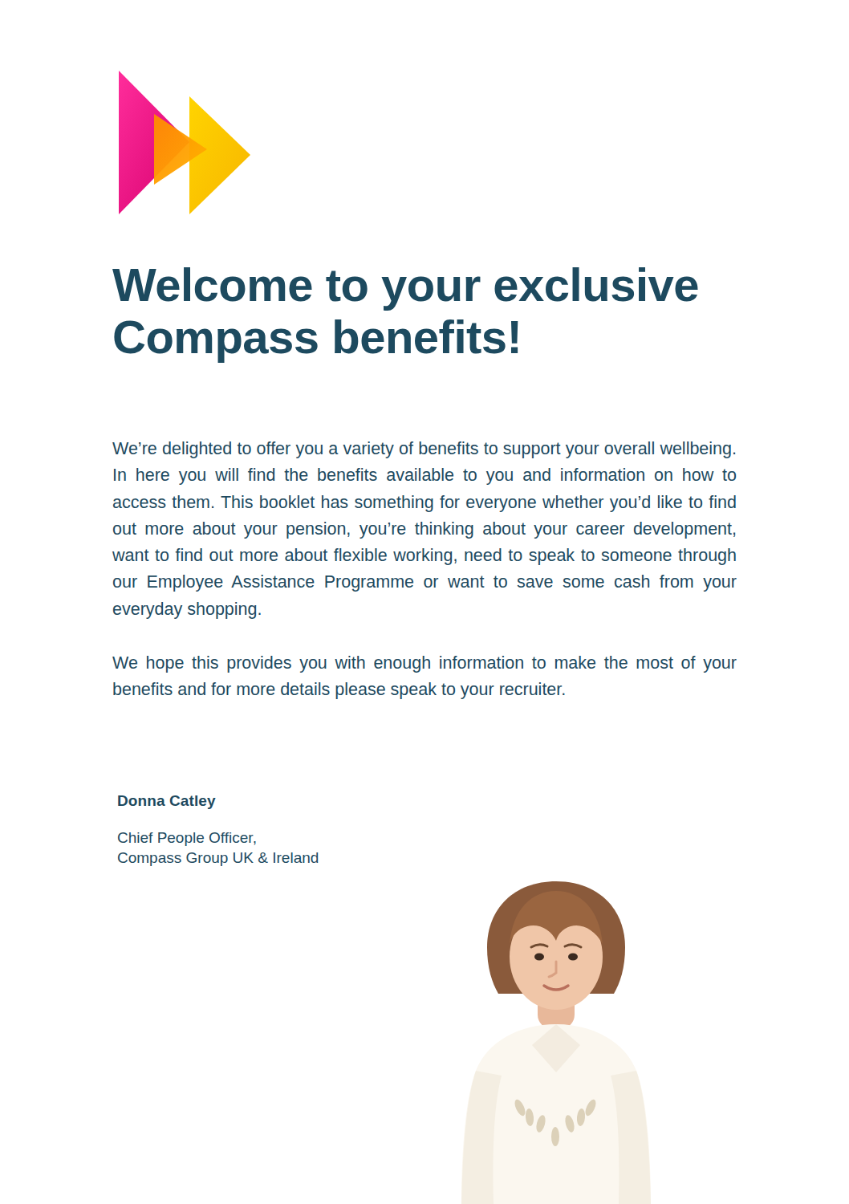Welcome to your exclusive
Compass benefits!
We’re delighted to offer you a variety of benefits to support your overall wellbeing. In here you will find the benefits available to you and information on how to access them. This booklet has something for everyone whether you’d like to find out more about your pension, you’re thinking about your career development, want to find out more about flexible working, need to speak to someone through our Employee Assistance Programme or want to save some cash from your everyday shopping.
We hope this provides you with enough information to make the most of your benefits and for more details please speak to your recruiter.
Donna Catley
Chief People Officer,
Compass Group UK & Ireland